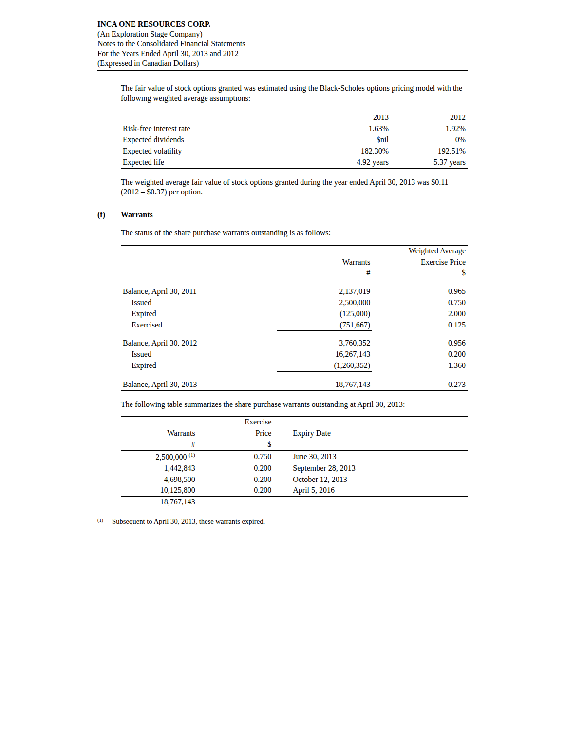Inca One Resources Corp.
(An Exploration Stage Company)
Notes to the Consolidated Financial Statements
For the Years Ended April 30, 2013 and 2012
(Expressed in Canadian Dollars)
The fair value of stock options granted was estimated using the Black-Scholes options pricing model with the following weighted average assumptions:
| | 2013 | 2012 |
| --- | --- | --- |
| Risk-free interest rate | 1.63% | 1.92% |
| Expected dividends | $nil | 0% |
| Expected volatility | 182.30% | 192.51% |
| Expected life | 4.92 years | 5.37 years |
The weighted average fair value of stock options granted during the year ended April 30, 2013 was $0.11 (2012 – $0.37) per option.
(f)
Warrants
The status of the share purchase warrants outstanding is as follows:
| | | Weighted Average |
| --- | --- | --- |
| | Warrants | Exercise Price |
| | # | $ |
| Balance, April 30, 2011 | 2,137,019 | 0.965 |
| Issued | 2,500,000 | 0.750 |
| Expired | (125,000) | 2.000 |
| Exercised | (751,667) | 0.125 |
| Balance, April 30, 2012 | 3,760,352 | 0.956 |
| Issued | 16,267,143 | 0.200 |
| Expired | (1,260,352) | 1.360 |
| Balance, April 30, 2013 | 18,767,143 | 0.273 |
The following table summarizes the share purchase warrants outstanding at April 30, 2013:
| | Exercise | |
| --- | --- | --- |
| Warrants | Price | Expiry Date |
| # | $ | |
| 2,500,000 (1) | 0.750 | June 30, 2013 |
| 1,442,843 | 0.200 | September 28, 2013 |
| 4,698,500 | 0.200 | October 12, 2013 |
| 10,125,800 | 0.200 | April 5, 2016 |
| 18,767,143 | | |
(1)
Subsequent to April 30, 2013, these warrants expired.